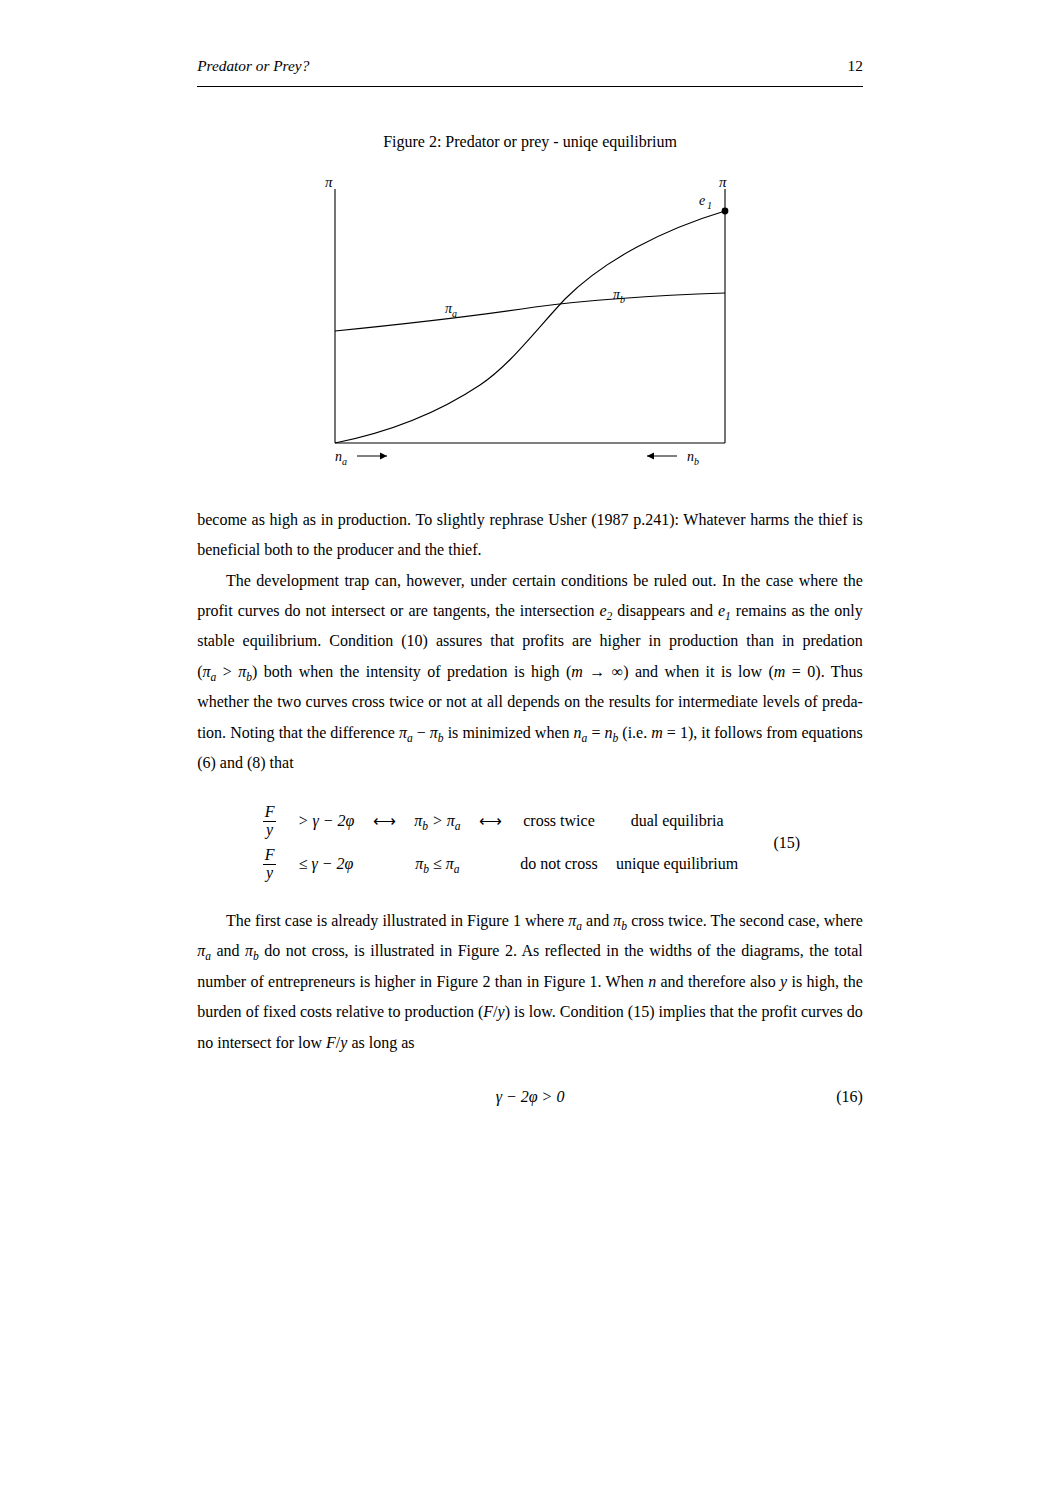Predator or Prey? 12
Figure 2: Predator or prey - uniqe equilibrium
π π e 1 πa πb na nb
become as high as in production. To slightly rephrase Usher (1987 p.241): Whatever harms the thief is beneficial both to the producer and the thief.
The development trap can, however, under certain conditions be ruled out. In the case where the profit curves do not intersect or are tangents, the intersection e2 disappears and e1 remains as the only stable equilibrium. Condition (10) assures that profits are higher in production than in predation (πa > πb) both when the intensity of predation is high (m → ∞) and when it is low (m = 0). Thus whether the two curves cross twice or not at all depends on the results for intermediate levels of predation. Noting that the difference πa − πb is minimized when na = nb (i.e. m = 1), it follows from equations (6) and (8) that
Fy > γ − 2φ ⟷ πb > πa ⟷ cross twice dual equilibria Fy ≤ γ − 2φ πb ≤ πa do not cross unique equilibrium
(15)
The first case is already illustrated in Figure 1 where πa and πb cross twice. The second case, where πa and πb do not cross, is illustrated in Figure 2. As reflected in the widths of the diagrams, the total number of entrepreneurs is higher in Figure 2 than in Figure 1. When n and therefore also y is high, the burden of fixed costs relative to production (F/y) is low. Condition (15) implies that the profit curves do no intersect for low F/y as long as
γ − 2φ > 0 (16)